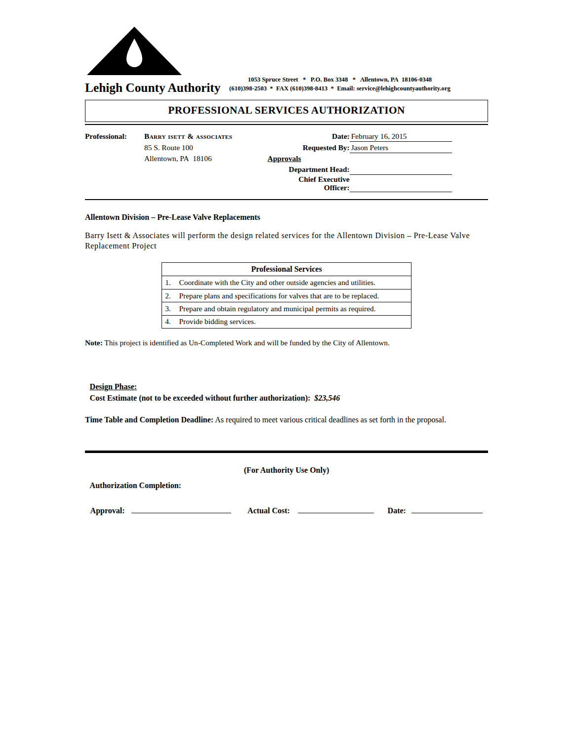Lehigh County Authority
1053 Spruce Street * P.O. Box 3348 * Allentown, PA 18106-0348
(610)398-2503 * FAX (610)398-8413 * Email: service@lehighcountyauthority.org
PROFESSIONAL SERVICES AUTHORIZATION
| Professional: | Barry isett & associates | Date: | February 16, 2015 |
| | 85 S. Route 100 | Requested By: | Jason Peters |
| | Allentown, PA 18106 | Approvals |
| | | Department Head: | |
| | | Chief Executive Officer: | |
Allentown Division – Pre-Lease Valve Replacements
Barry Isett & Associates will perform the design related services for the Allentown Division – Pre-Lease Valve Replacement Project
| Professional Services |
| --- |
| 1. | Coordinate with the City and other outside agencies and utilities. |
| 2. | Prepare plans and specifications for valves that are to be replaced. |
| 3. | Prepare and obtain regulatory and municipal permits as required. |
| 4. | Provide bidding services. |
Note: This project is identified as Un-Completed Work and will be funded by the City of Allentown.
Design Phase:
Cost Estimate (not to be exceeded without further authorization): $23,546
Time Table and Completion Deadline: As required to meet various critical deadlines as set forth in the proposal.
(For Authority Use Only)
Authorization Completion:
| Approval: | | Actual Cost: | | Date: | |